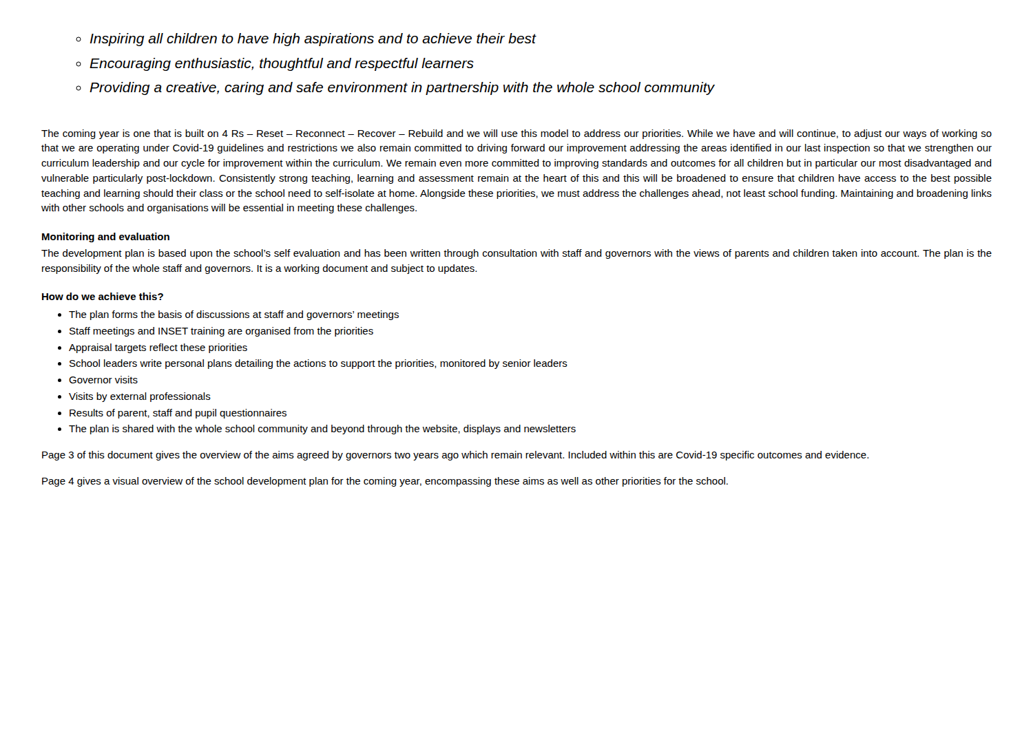Inspiring all children to have high aspirations and to achieve their best
Encouraging enthusiastic, thoughtful and respectful learners
Providing a creative, caring and safe environment in partnership with the whole school community
The coming year is one that is built on 4 Rs – Reset – Reconnect – Recover – Rebuild and we will use this model to address our priorities. While we have and will continue, to adjust our ways of working so that we are operating under Covid-19 guidelines and restrictions we also remain committed to driving forward our improvement addressing the areas identified in our last inspection so that we strengthen our curriculum leadership and our cycle for improvement within the curriculum. We remain even more committed to improving standards and outcomes for all children but in particular our most disadvantaged and vulnerable particularly post-lockdown. Consistently strong teaching, learning and assessment remain at the heart of this and this will be broadened to ensure that children have access to the best possible teaching and learning should their class or the school need to self-isolate at home. Alongside these priorities, we must address the challenges ahead, not least school funding. Maintaining and broadening links with other schools and organisations will be essential in meeting these challenges.
Monitoring and evaluation
The development plan is based upon the school’s self evaluation and has been written through consultation with staff and governors with the views of parents and children taken into account. The plan is the responsibility of the whole staff and governors. It is a working document and subject to updates.
How do we achieve this?
The plan forms the basis of discussions at staff and governors’ meetings
Staff meetings and INSET training are organised from the priorities
Appraisal targets reflect these priorities
School leaders write personal plans detailing the actions to support the priorities, monitored by senior leaders
Governor visits
Visits by external professionals
Results of parent, staff and pupil questionnaires
The plan is shared with the whole school community and beyond through the website, displays and newsletters
Page 3 of this document gives the overview of the aims agreed by governors two years ago which remain relevant. Included within this are Covid-19 specific outcomes and evidence.
Page 4 gives a visual overview of the school development plan for the coming year, encompassing these aims as well as other priorities for the school.